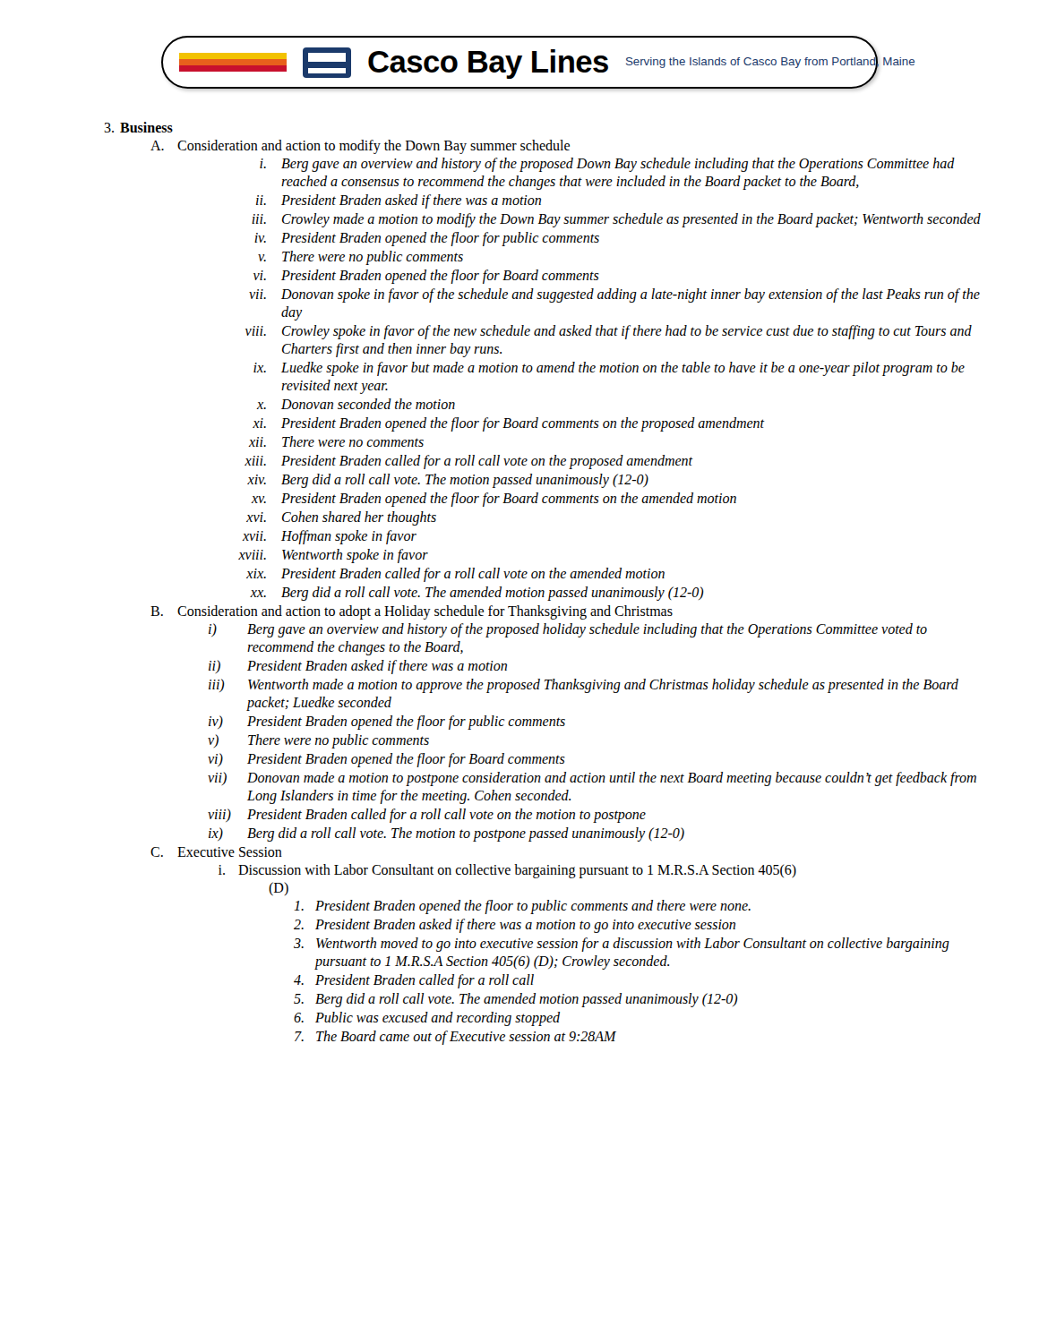Casco Bay Lines
Serving the Islands of Casco Bay from Portland, Maine
3. Business
A. Consideration and action to modify the Down Bay summer schedule
i. Berg gave an overview and history of the proposed Down Bay schedule including that the Operations Committee had reached a consensus to recommend the changes that were included in the Board packet to the Board,
ii. President Braden asked if there was a motion
iii. Crowley made a motion to modify the Down Bay summer schedule as presented in the Board packet; Wentworth seconded
iv. President Braden opened the floor for public comments
v. There were no public comments
vi. President Braden opened the floor for Board comments
vii. Donovan spoke in favor of the schedule and suggested adding a late-night inner bay extension of the last Peaks run of the day
viii. Crowley spoke in favor of the new schedule and asked that if there had to be service cust due to staffing to cut Tours and Charters first and then inner bay runs.
ix. Luedke spoke in favor but made a motion to amend the motion on the table to have it be a one-year pilot program to be revisited next year.
x. Donovan seconded the motion
xi. President Braden opened the floor for Board comments on the proposed amendment
xii. There were no comments
xiii. President Braden called for a roll call vote on the proposed amendment
xiv. Berg did a roll call vote. The motion passed unanimously (12-0)
xv. President Braden opened the floor for Board comments on the amended motion
xvi. Cohen shared her thoughts
xvii. Hoffman spoke in favor
xviii. Wentworth spoke in favor
xix. President Braden called for a roll call vote on the amended motion
xx. Berg did a roll call vote. The amended motion passed unanimously (12-0)
B. Consideration and action to adopt a Holiday schedule for Thanksgiving and Christmas
i) Berg gave an overview and history of the proposed holiday schedule including that the Operations Committee voted to recommend the changes to the Board,
ii) President Braden asked if there was a motion
iii) Wentworth made a motion to approve the proposed Thanksgiving and Christmas holiday schedule as presented in the Board packet; Luedke seconded
iv) President Braden opened the floor for public comments
v) There were no public comments
vi) President Braden opened the floor for Board comments
vii) Donovan made a motion to postpone consideration and action until the next Board meeting because couldn’t get feedback from Long Islanders in time for the meeting. Cohen seconded.
viii) President Braden called for a roll call vote on the motion to postpone
ix) Berg did a roll call vote. The motion to postpone passed unanimously (12-0)
C. Executive Session
i. Discussion with Labor Consultant on collective bargaining pursuant to 1 M.R.S.A Section 405(6)
(D)
1. President Braden opened the floor to public comments and there were none.
2. President Braden asked if there was a motion to go into executive session
3. Wentworth moved to go into executive session for a discussion with Labor Consultant on collective bargaining pursuant to 1 M.R.S.A Section 405(6) (D); Crowley seconded.
4. President Braden called for a roll call
5. Berg did a roll call vote. The amended motion passed unanimously (12-0)
6. Public was excused and recording stopped
7. The Board came out of Executive session at 9:28AM